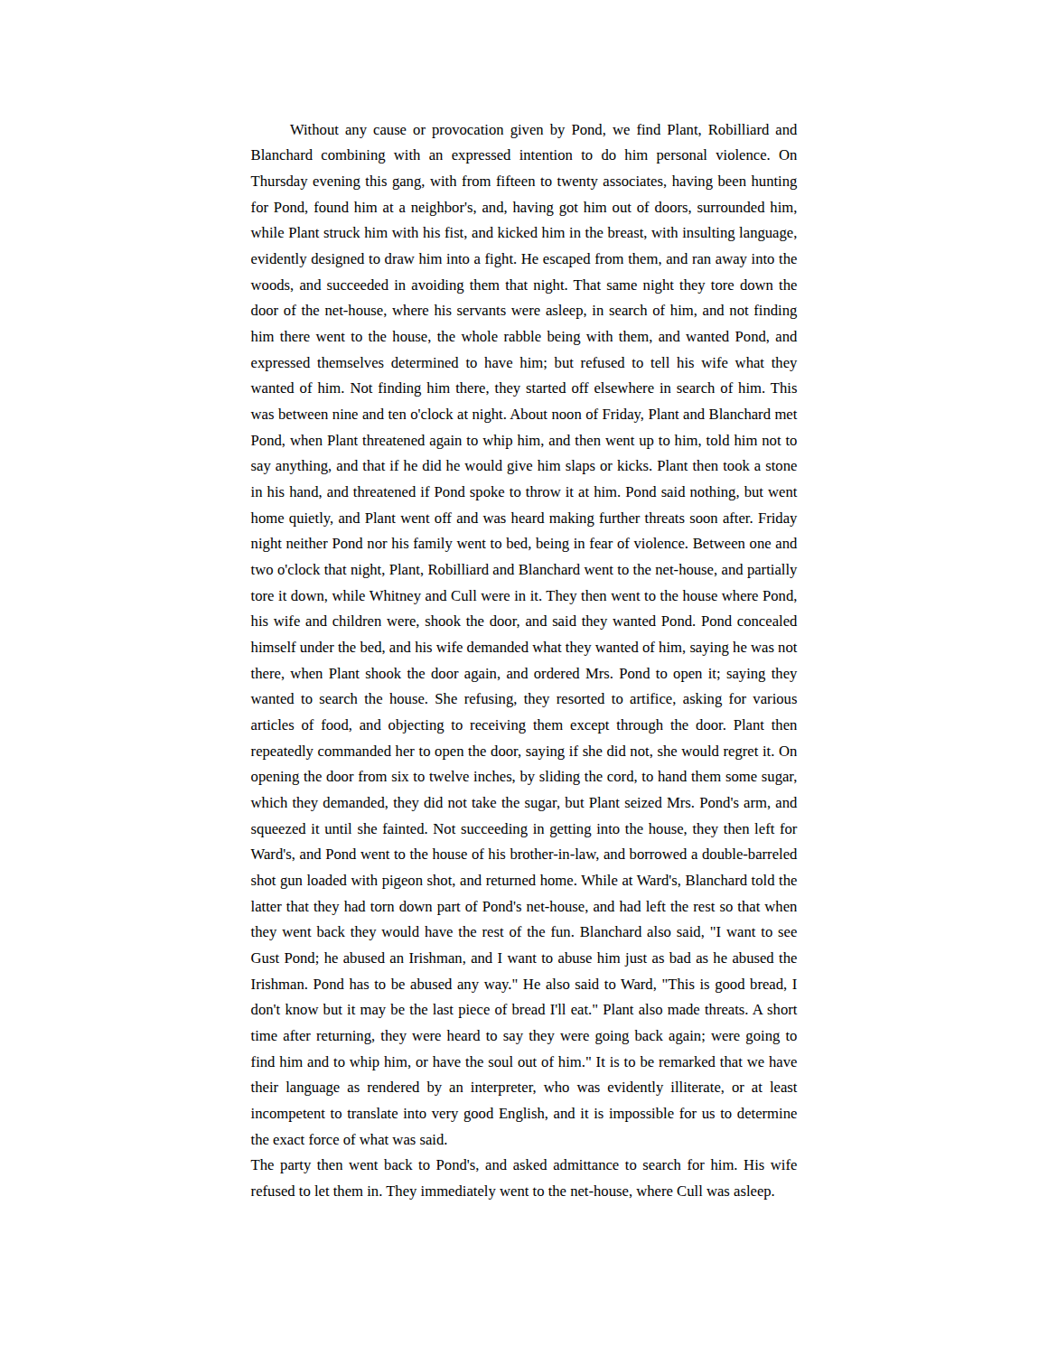Without any cause or provocation given by Pond, we find Plant, Robilliard and Blanchard combining with an expressed intention to do him personal violence. On Thursday evening this gang, with from fifteen to twenty associates, having been hunting for Pond, found him at a neighbor's, and, having got him out of doors, surrounded him, while Plant struck him with his fist, and kicked him in the breast, with insulting language, evidently designed to draw him into a fight. He escaped from them, and ran away into the woods, and succeeded in avoiding them that night. That same night they tore down the door of the net-house, where his servants were asleep, in search of him, and not finding him there went to the house, the whole rabble being with them, and wanted Pond, and expressed themselves determined to have him; but refused to tell his wife what they wanted of him. Not finding him there, they started off elsewhere in search of him. This was between nine and ten o'clock at night. About noon of Friday, Plant and Blanchard met Pond, when Plant threatened again to whip him, and then went up to him, told him not to say anything, and that if he did he would give him slaps or kicks. Plant then took a stone in his hand, and threatened if Pond spoke to throw it at him. Pond said nothing, but went home quietly, and Plant went off and was heard making further threats soon after. Friday night neither Pond nor his family went to bed, being in fear of violence. Between one and two o'clock that night, Plant, Robilliard and Blanchard went to the net-house, and partially tore it down, while Whitney and Cull were in it. They then went to the house where Pond, his wife and children were, shook the door, and said they wanted Pond. Pond concealed himself under the bed, and his wife demanded what they wanted of him, saying he was not there, when Plant shook the door again, and ordered Mrs. Pond to open it; saying they wanted to search the house. She refusing, they resorted to artifice, asking for various articles of food, and objecting to receiving them except through the door. Plant then repeatedly commanded her to open the door, saying if she did not, she would regret it. On opening the door from six to twelve inches, by sliding the cord, to hand them some sugar, which they demanded, they did not take the sugar, but Plant seized Mrs. Pond's arm, and squeezed it until she fainted. Not succeeding in getting into the house, they then left for Ward's, and Pond went to the house of his brother-in-law, and borrowed a double-barreled shot gun loaded with pigeon shot, and returned home. While at Ward's, Blanchard told the latter that they had torn down part of Pond's net-house, and had left the rest so that when they went back they would have the rest of the fun. Blanchard also said, "I want to see Gust Pond; he abused an Irishman, and I want to abuse him just as bad as he abused the Irishman. Pond has to be abused any way." He also said to Ward, "This is good bread, I don't know but it may be the last piece of bread I'll eat." Plant also made threats. A short time after returning, they were heard to say they were going back again; were going to find him and to whip him, or have the soul out of him." It is to be remarked that we have their language as rendered by an interpreter, who was evidently illiterate, or at least incompetent to translate into very good English, and it is impossible for us to determine the exact force of what was said.
The party then went back to Pond's, and asked admittance to search for him. His wife refused to let them in. They immediately went to the net-house, where Cull was asleep.